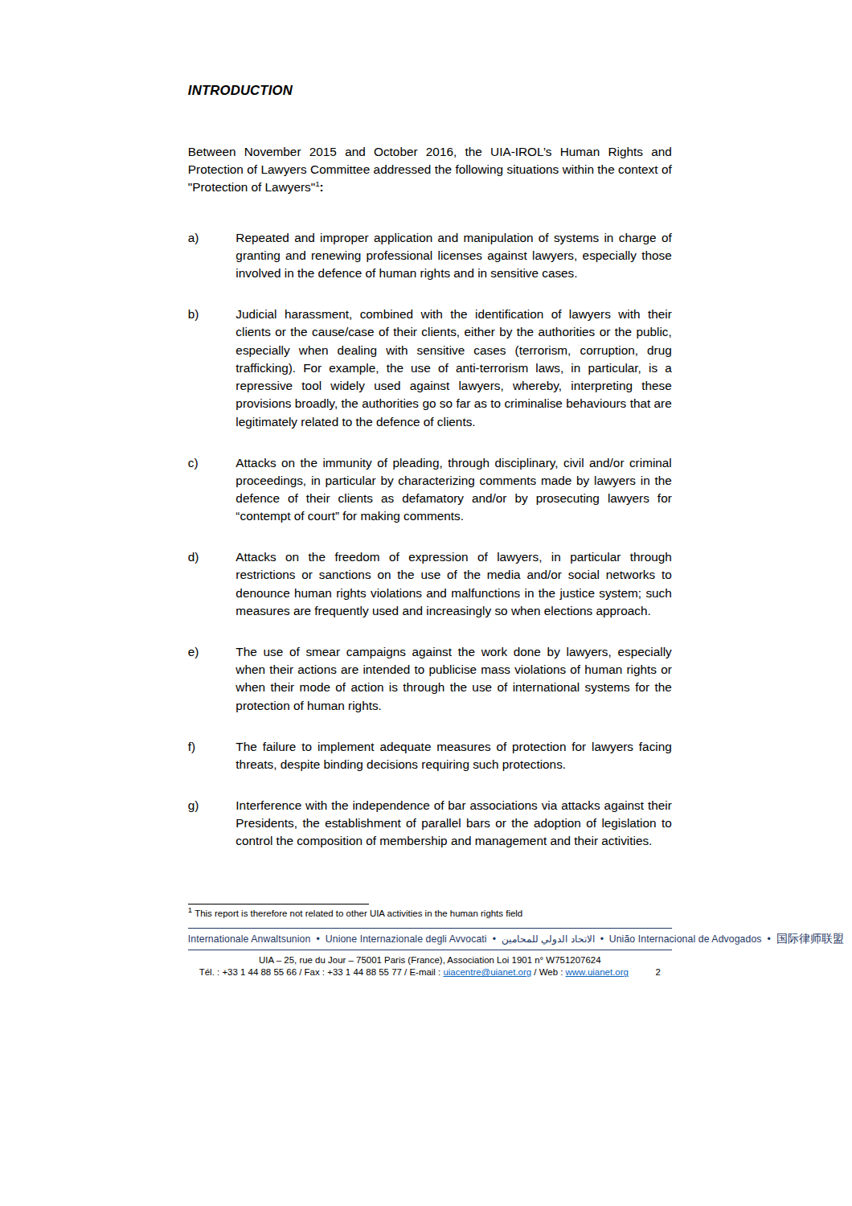INTRODUCTION
Between November 2015 and October 2016, the UIA-IROL’s Human Rights and Protection of Lawyers Committee addressed the following situations within the context of "Protection of Lawyers"1:
a) Repeated and improper application and manipulation of systems in charge of granting and renewing professional licenses against lawyers, especially those involved in the defence of human rights and in sensitive cases.
b) Judicial harassment, combined with the identification of lawyers with their clients or the cause/case of their clients, either by the authorities or the public, especially when dealing with sensitive cases (terrorism, corruption, drug trafficking). For example, the use of anti-terrorism laws, in particular, is a repressive tool widely used against lawyers, whereby, interpreting these provisions broadly, the authorities go so far as to criminalise behaviours that are legitimately related to the defence of clients.
c) Attacks on the immunity of pleading, through disciplinary, civil and/or criminal proceedings, in particular by characterizing comments made by lawyers in the defence of their clients as defamatory and/or by prosecuting lawyers for “contempt of court” for making comments.
d) Attacks on the freedom of expression of lawyers, in particular through restrictions or sanctions on the use of the media and/or social networks to denounce human rights violations and malfunctions in the justice system; such measures are frequently used and increasingly so when elections approach.
e) The use of smear campaigns against the work done by lawyers, especially when their actions are intended to publicise mass violations of human rights or when their mode of action is through the use of international systems for the protection of human rights.
f) The failure to implement adequate measures of protection for lawyers facing threats, despite binding decisions requiring such protections.
g) Interference with the independence of bar associations via attacks against their Presidents, the establishment of parallel bars or the adoption of legislation to control the composition of membership and management and their activities.
1 This report is therefore not related to other UIA activities in the human rights field
Internationale Anwaltsunion • Unione Internazionale degli Avvocati • الاتحاد الدولي للمحامين • União Internacional de Advogados • 国际律师联盟
UIA – 25, rue du Jour – 75001 Paris (France), Association Loi 1901 n° W751207624
Tél. : +33 1 44 88 55 66 / Fax : +33 1 44 88 55 77 / E-mail : uiacentre@uianet.org / Web : www.uianet.org 2